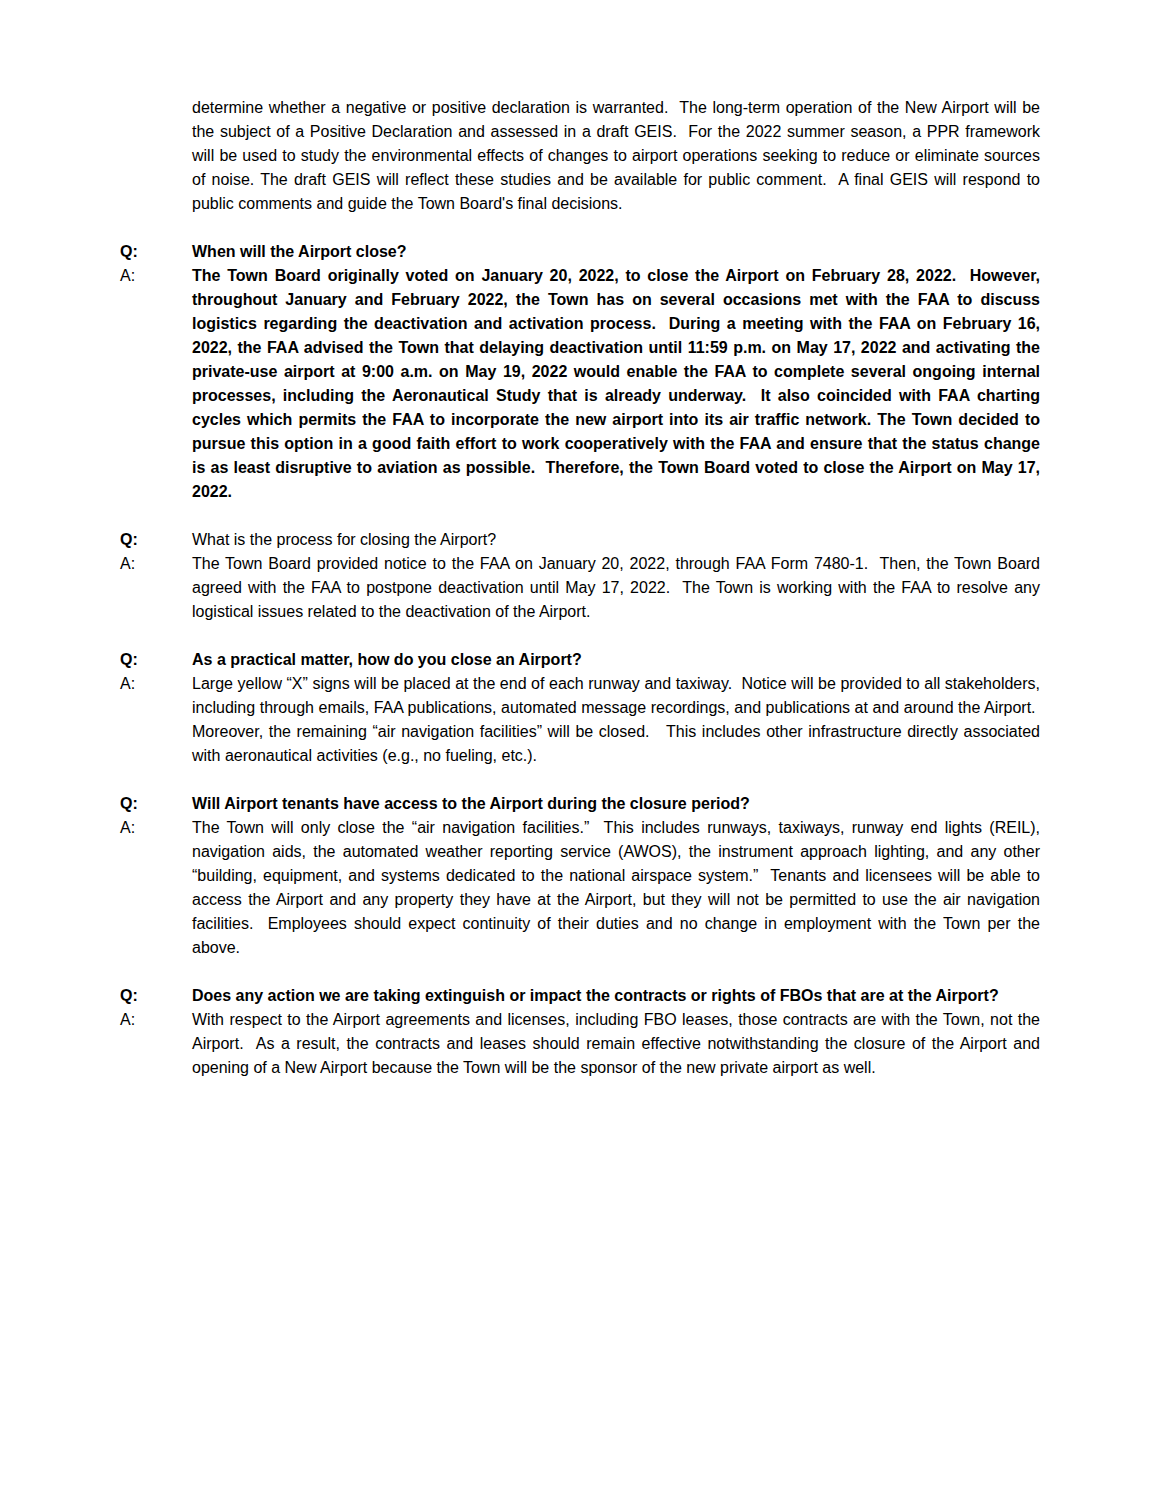determine whether a negative or positive declaration is warranted. The long-term operation of the New Airport will be the subject of a Positive Declaration and assessed in a draft GEIS. For the 2022 summer season, a PPR framework will be used to study the environmental effects of changes to airport operations seeking to reduce or eliminate sources of noise. The draft GEIS will reflect these studies and be available for public comment. A final GEIS will respond to public comments and guide the Town Board's final decisions.
Q:
When will the Airport close?
A:
The Town Board originally voted on January 20, 2022, to close the Airport on February 28, 2022. However, throughout January and February 2022, the Town has on several occasions met with the FAA to discuss logistics regarding the deactivation and activation process. During a meeting with the FAA on February 16, 2022, the FAA advised the Town that delaying deactivation until 11:59 p.m. on May 17, 2022 and activating the private-use airport at 9:00 a.m. on May 19, 2022 would enable the FAA to complete several ongoing internal processes, including the Aeronautical Study that is already underway. It also coincided with FAA charting cycles which permits the FAA to incorporate the new airport into its air traffic network. The Town decided to pursue this option in a good faith effort to work cooperatively with the FAA and ensure that the status change is as least disruptive to aviation as possible. Therefore, the Town Board voted to close the Airport on May 17, 2022.
Q:
What is the process for closing the Airport?
A:
The Town Board provided notice to the FAA on January 20, 2022, through FAA Form 7480-1. Then, the Town Board agreed with the FAA to postpone deactivation until May 17, 2022. The Town is working with the FAA to resolve any logistical issues related to the deactivation of the Airport.
Q:
As a practical matter, how do you close an Airport?
A:
Large yellow “X” signs will be placed at the end of each runway and taxiway. Notice will be provided to all stakeholders, including through emails, FAA publications, automated message recordings, and publications at and around the Airport. Moreover, the remaining “air navigation facilities” will be closed. This includes other infrastructure directly associated with aeronautical activities (e.g., no fueling, etc.).
Q:
Will Airport tenants have access to the Airport during the closure period?
A:
The Town will only close the “air navigation facilities.” This includes runways, taxiways, runway end lights (REIL), navigation aids, the automated weather reporting service (AWOS), the instrument approach lighting, and any other “building, equipment, and systems dedicated to the national airspace system.” Tenants and licensees will be able to access the Airport and any property they have at the Airport, but they will not be permitted to use the air navigation facilities. Employees should expect continuity of their duties and no change in employment with the Town per the above.
Q:
Does any action we are taking extinguish or impact the contracts or rights of FBOs that are at the Airport?
A:
With respect to the Airport agreements and licenses, including FBO leases, those contracts are with the Town, not the Airport. As a result, the contracts and leases should remain effective notwithstanding the closure of the Airport and opening of a New Airport because the Town will be the sponsor of the new private airport as well.